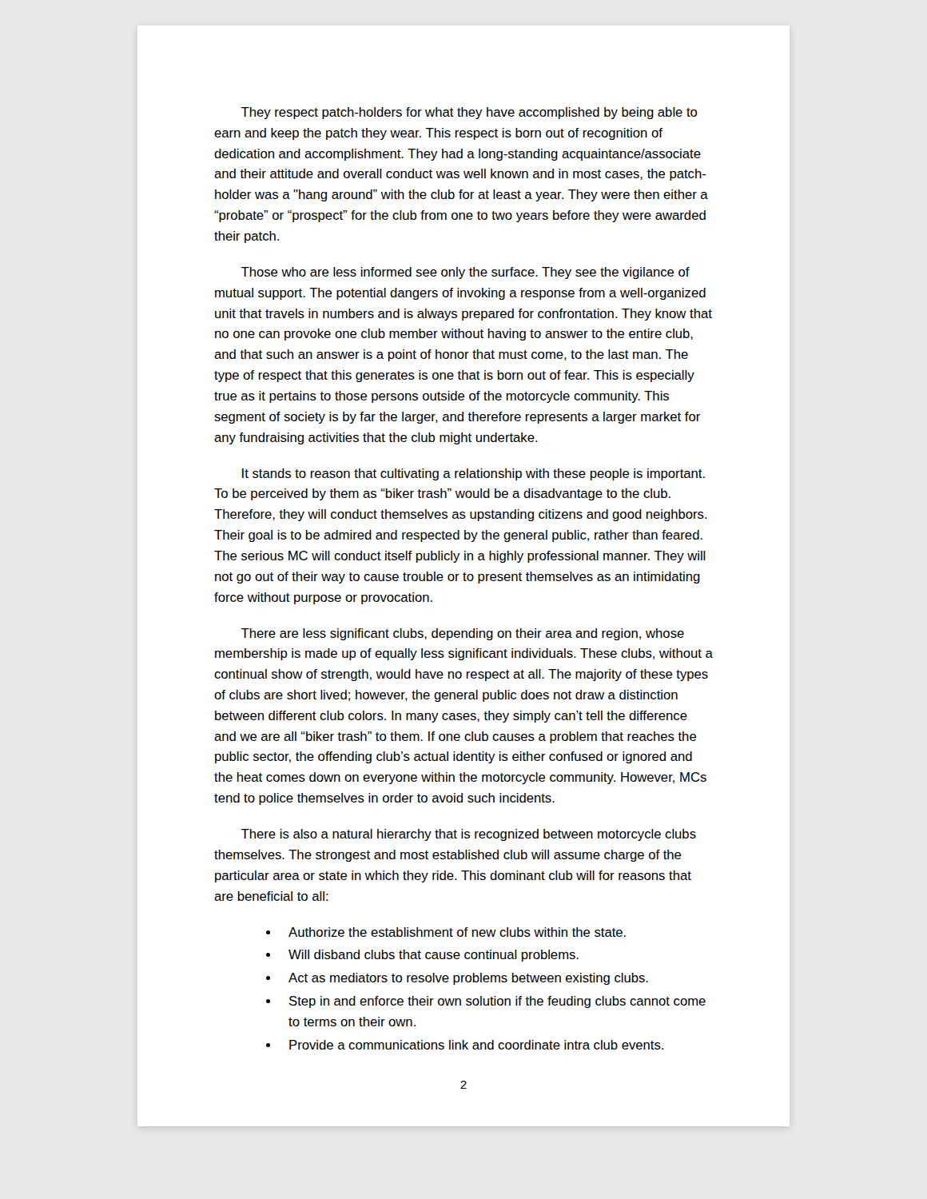They respect patch-holders for what they have accomplished by being able to earn and keep the patch they wear. This respect is born out of recognition of dedication and accomplishment. They had a long-standing acquaintance/associate and their attitude and overall conduct was well known and in most cases, the patch-holder was a "hang around” with the club for at least a year. They were then either a “probate” or “prospect” for the club from one to two years before they were awarded their patch.
Those who are less informed see only the surface. They see the vigilance of mutual support. The potential dangers of invoking a response from a well-organized unit that travels in numbers and is always prepared for confrontation. They know that no one can provoke one club member without having to answer to the entire club, and that such an answer is a point of honor that must come, to the last man. The type of respect that this generates is one that is born out of fear. This is especially true as it pertains to those persons outside of the motorcycle community. This segment of society is by far the larger, and therefore represents a larger market for any fundraising activities that the club might undertake.
It stands to reason that cultivating a relationship with these people is important. To be perceived by them as “biker trash” would be a disadvantage to the club. Therefore, they will conduct themselves as upstanding citizens and good neighbors. Their goal is to be admired and respected by the general public, rather than feared. The serious MC will conduct itself publicly in a highly professional manner. They will not go out of their way to cause trouble or to present themselves as an intimidating force without purpose or provocation.
There are less significant clubs, depending on their area and region, whose membership is made up of equally less significant individuals. These clubs, without a continual show of strength, would have no respect at all. The majority of these types of clubs are short lived; however, the general public does not draw a distinction between different club colors. In many cases, they simply can’t tell the difference and we are all “biker trash” to them. If one club causes a problem that reaches the public sector, the offending club’s actual identity is either confused or ignored and the heat comes down on everyone within the motorcycle community. However, MCs tend to police themselves in order to avoid such incidents.
There is also a natural hierarchy that is recognized between motorcycle clubs themselves. The strongest and most established club will assume charge of the particular area or state in which they ride. This dominant club will for reasons that are beneficial to all:
Authorize the establishment of new clubs within the state.
Will disband clubs that cause continual problems.
Act as mediators to resolve problems between existing clubs.
Step in and enforce their own solution if the feuding clubs cannot come to terms on their own.
Provide a communications link and coordinate intra club events.
2